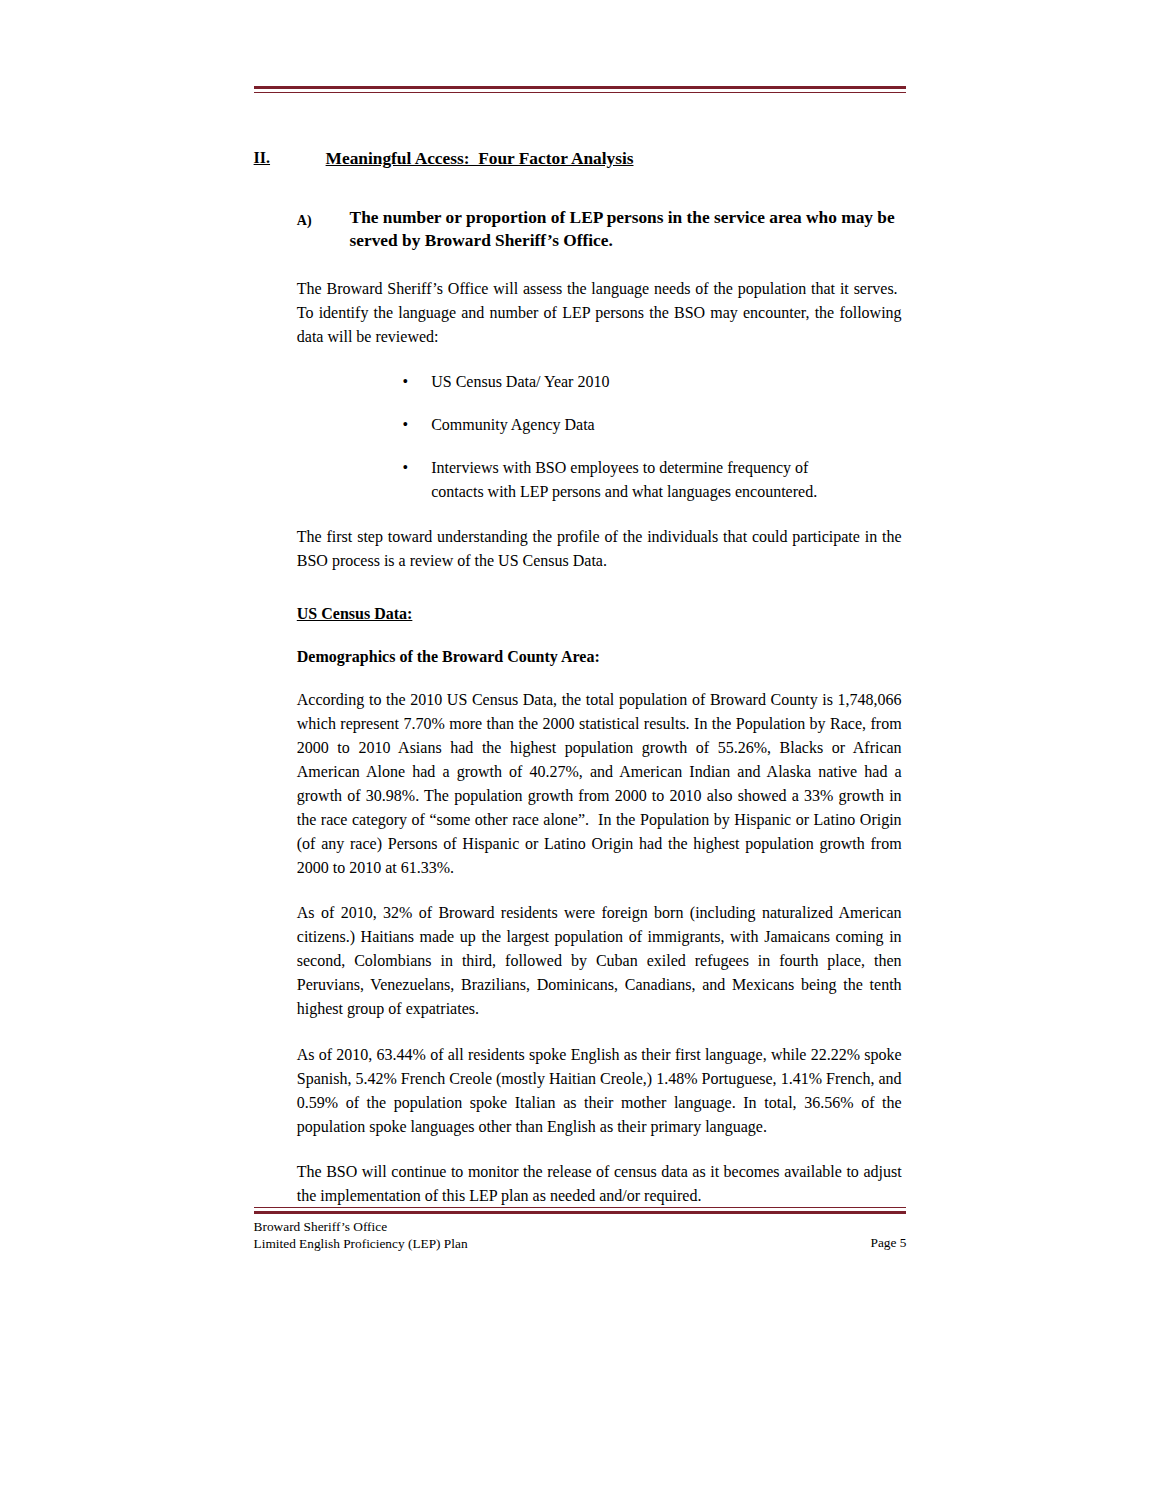II.
Meaningful Access: Four Factor Analysis
A)
The number or proportion of LEP persons in the service area who may be served by Broward Sheriff’s Office.
The Broward Sheriff’s Office will assess the language needs of the population that it serves. To identify the language and number of LEP persons the BSO may encounter, the following data will be reviewed:
US Census Data/ Year 2010
Community Agency Data
Interviews with BSO employees to determine frequency of contacts with LEP persons and what languages encountered.
The first step toward understanding the profile of the individuals that could participate in the BSO process is a review of the US Census Data.
US Census Data:
Demographics of the Broward County Area:
According to the 2010 US Census Data, the total population of Broward County is 1,748,066 which represent 7.70% more than the 2000 statistical results. In the Population by Race, from 2000 to 2010 Asians had the highest population growth of 55.26%, Blacks or African American Alone had a growth of 40.27%, and American Indian and Alaska native had a growth of 30.98%. The population growth from 2000 to 2010 also showed a 33% growth in the race category of “some other race alone”. In the Population by Hispanic or Latino Origin (of any race) Persons of Hispanic or Latino Origin had the highest population growth from 2000 to 2010 at 61.33%.
As of 2010, 32% of Broward residents were foreign born (including naturalized American citizens.) Haitians made up the largest population of immigrants, with Jamaicans coming in second, Colombians in third, followed by Cuban exiled refugees in fourth place, then Peruvians, Venezuelans, Brazilians, Dominicans, Canadians, and Mexicans being the tenth highest group of expatriates.
As of 2010, 63.44% of all residents spoke English as their first language, while 22.22% spoke Spanish, 5.42% French Creole (mostly Haitian Creole,) 1.48% Portuguese, 1.41% French, and 0.59% of the population spoke Italian as their mother language. In total, 36.56% of the population spoke languages other than English as their primary language.
The BSO will continue to monitor the release of census data as it becomes available to adjust the implementation of this LEP plan as needed and/or required.
Broward Sheriff’s Office
Limited English Proficiency (LEP) Plan
Page 5